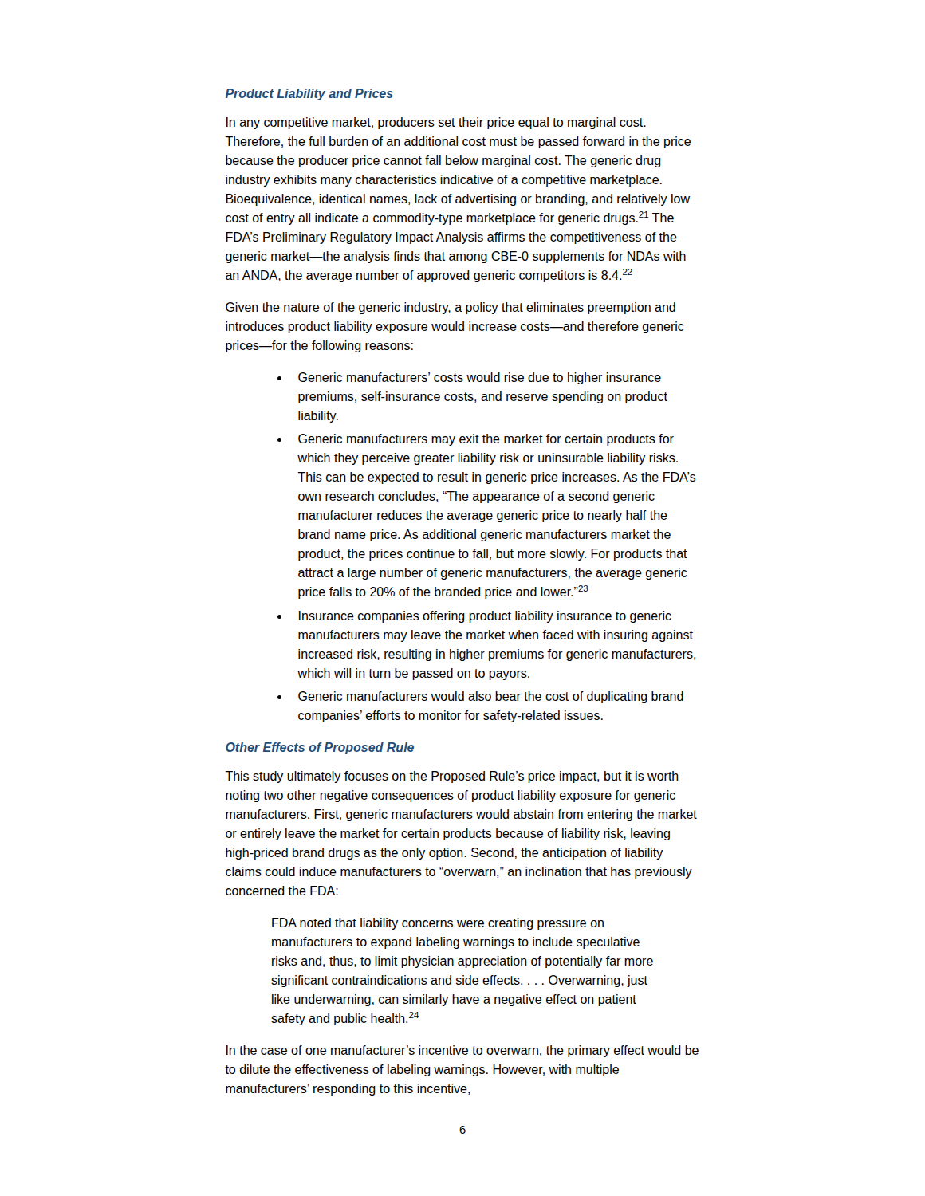Product Liability and Prices
In any competitive market, producers set their price equal to marginal cost. Therefore, the full burden of an additional cost must be passed forward in the price because the producer price cannot fall below marginal cost. The generic drug industry exhibits many characteristics indicative of a competitive marketplace. Bioequivalence, identical names, lack of advertising or branding, and relatively low cost of entry all indicate a commodity-type marketplace for generic drugs.21 The FDA’s Preliminary Regulatory Impact Analysis affirms the competitiveness of the generic market—the analysis finds that among CBE-0 supplements for NDAs with an ANDA, the average number of approved generic competitors is 8.4.22
Given the nature of the generic industry, a policy that eliminates preemption and introduces product liability exposure would increase costs—and therefore generic prices—for the following reasons:
Generic manufacturers’ costs would rise due to higher insurance premiums, self-insurance costs, and reserve spending on product liability.
Generic manufacturers may exit the market for certain products for which they perceive greater liability risk or uninsurable liability risks. This can be expected to result in generic price increases. As the FDA’s own research concludes, “The appearance of a second generic manufacturer reduces the average generic price to nearly half the brand name price. As additional generic manufacturers market the product, the prices continue to fall, but more slowly. For products that attract a large number of generic manufacturers, the average generic price falls to 20% of the branded price and lower.”23
Insurance companies offering product liability insurance to generic manufacturers may leave the market when faced with insuring against increased risk, resulting in higher premiums for generic manufacturers, which will in turn be passed on to payors.
Generic manufacturers would also bear the cost of duplicating brand companies’ efforts to monitor for safety-related issues.
Other Effects of Proposed Rule
This study ultimately focuses on the Proposed Rule’s price impact, but it is worth noting two other negative consequences of product liability exposure for generic manufacturers. First, generic manufacturers would abstain from entering the market or entirely leave the market for certain products because of liability risk, leaving high-priced brand drugs as the only option. Second, the anticipation of liability claims could induce manufacturers to “overwarn,” an inclination that has previously concerned the FDA:
FDA noted that liability concerns were creating pressure on manufacturers to expand labeling warnings to include speculative risks and, thus, to limit physician appreciation of potentially far more significant contraindications and side effects. . . . Overwarning, just like underwarning, can similarly have a negative effect on patient safety and public health.24
In the case of one manufacturer’s incentive to overwarn, the primary effect would be to dilute the effectiveness of labeling warnings. However, with multiple manufacturers’ responding to this incentive,
6